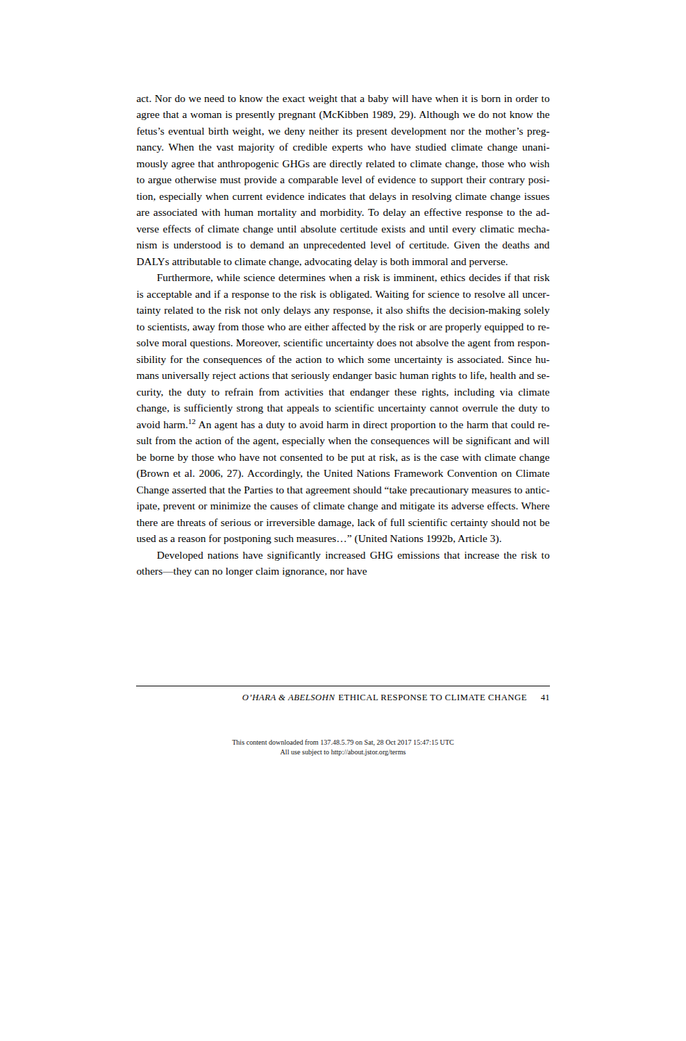act. Nor do we need to know the exact weight that a baby will have when it is born in order to agree that a woman is presently pregnant (McKibben 1989, 29). Although we do not know the fetus’s eventual birth weight, we deny neither its present development nor the mother’s pregnancy. When the vast majority of credible experts who have studied climate change unanimously agree that anthropogenic GHGs are directly related to climate change, those who wish to argue otherwise must provide a comparable level of evidence to support their contrary position, especially when current evidence indicates that delays in resolving climate change issues are associated with human mortality and morbidity. To delay an effective response to the adverse effects of climate change until absolute certitude exists and until every climatic mechanism is understood is to demand an unprecedented level of certitude. Given the deaths and DALYs attributable to climate change, advocating delay is both immoral and perverse.
Furthermore, while science determines when a risk is imminent, ethics decides if that risk is acceptable and if a response to the risk is obligated. Waiting for science to resolve all uncertainty related to the risk not only delays any response, it also shifts the decision-making solely to scientists, away from those who are either affected by the risk or are properly equipped to resolve moral questions. Moreover, scientific uncertainty does not absolve the agent from responsibility for the consequences of the action to which some uncertainty is associated. Since humans universally reject actions that seriously endanger basic human rights to life, health and security, the duty to refrain from activities that endanger these rights, including via climate change, is sufficiently strong that appeals to scientific uncertainty cannot overrule the duty to avoid harm.12 An agent has a duty to avoid harm in direct proportion to the harm that could result from the action of the agent, especially when the consequences will be significant and will be borne by those who have not consented to be put at risk, as is the case with climate change (Brown et al. 2006, 27). Accordingly, the United Nations Framework Convention on Climate Change asserted that the Parties to that agreement should “take precautionary measures to anticipate, prevent or minimize the causes of climate change and mitigate its adverse effects. Where there are threats of serious or irreversible damage, lack of full scientific certainty should not be used as a reason for postponing such measures…” (United Nations 1992b, Article 3).
Developed nations have significantly increased GHG emissions that increase the risk to others—they can no longer claim ignorance, nor have
O’HARA & ABELSOHN ETHICAL RESPONSE TO CLIMATE CHANGE 41
This content downloaded from 137.48.5.79 on Sat, 28 Oct 2017 15:47:15 UTC
All use subject to http://about.jstor.org/terms